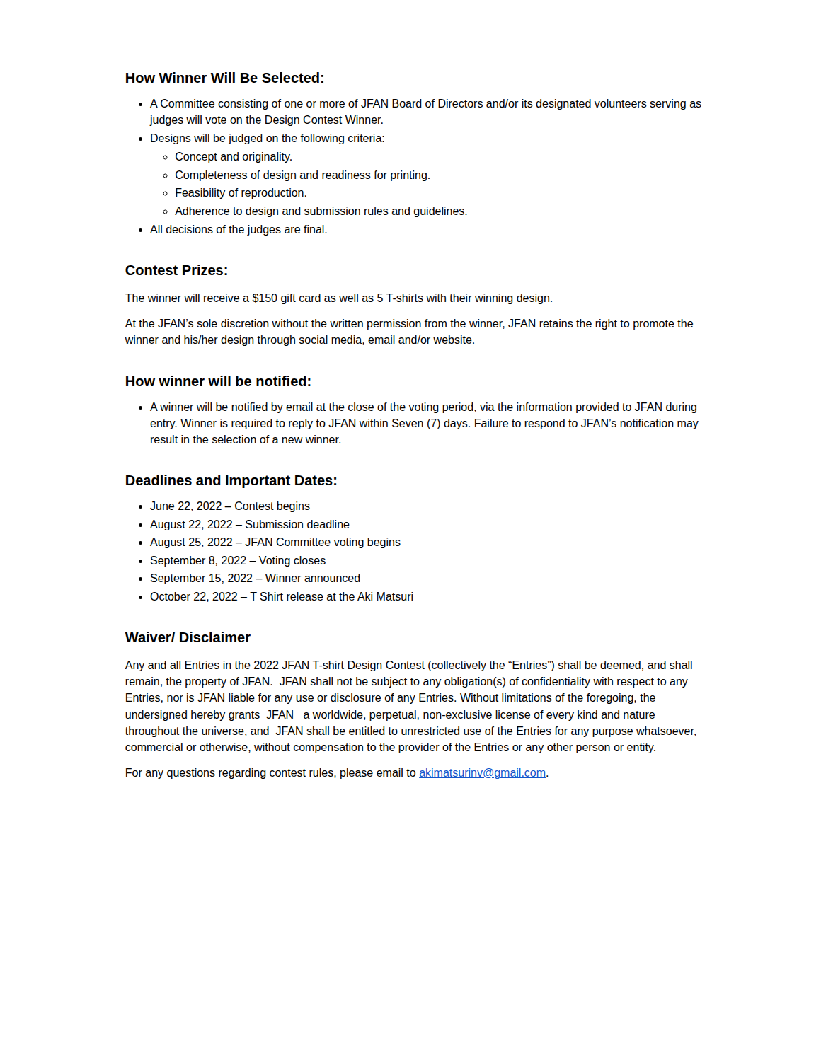How Winner Will Be Selected:
A Committee consisting of one or more of JFAN Board of Directors and/or its designated volunteers serving as judges will vote on the Design Contest Winner.
Designs will be judged on the following criteria:
Concept and originality.
Completeness of design and readiness for printing.
Feasibility of reproduction.
Adherence to design and submission rules and guidelines.
All decisions of the judges are final.
Contest Prizes:
The winner will receive a $150 gift card as well as 5 T-shirts with their winning design.
At the JFAN’s sole discretion without the written permission from the winner, JFAN retains the right to promote the winner and his/her design through social media, email and/or website.
How winner will be notified:
A winner will be notified by email at the close of the voting period, via the information provided to JFAN during entry. Winner is required to reply to JFAN within Seven (7) days. Failure to respond to JFAN’s notification may result in the selection of a new winner.
Deadlines and Important Dates:
June 22, 2022 – Contest begins
August 22, 2022 – Submission deadline
August 25, 2022 – JFAN Committee voting begins
September 8, 2022 – Voting closes
September 15, 2022 – Winner announced
October 22, 2022 – T Shirt release at the Aki Matsuri
Waiver/ Disclaimer
Any and all Entries in the 2022 JFAN T-shirt Design Contest (collectively the “Entries”) shall be deemed, and shall remain, the property of JFAN. JFAN shall not be subject to any obligation(s) of confidentiality with respect to any Entries, nor is JFAN liable for any use or disclosure of any Entries. Without limitations of the foregoing, the undersigned hereby grants JFAN a worldwide, perpetual, non-exclusive license of every kind and nature throughout the universe, and JFAN shall be entitled to unrestricted use of the Entries for any purpose whatsoever, commercial or otherwise, without compensation to the provider of the Entries or any other person or entity.
For any questions regarding contest rules, please email to akimatsurinv@gmail.com.